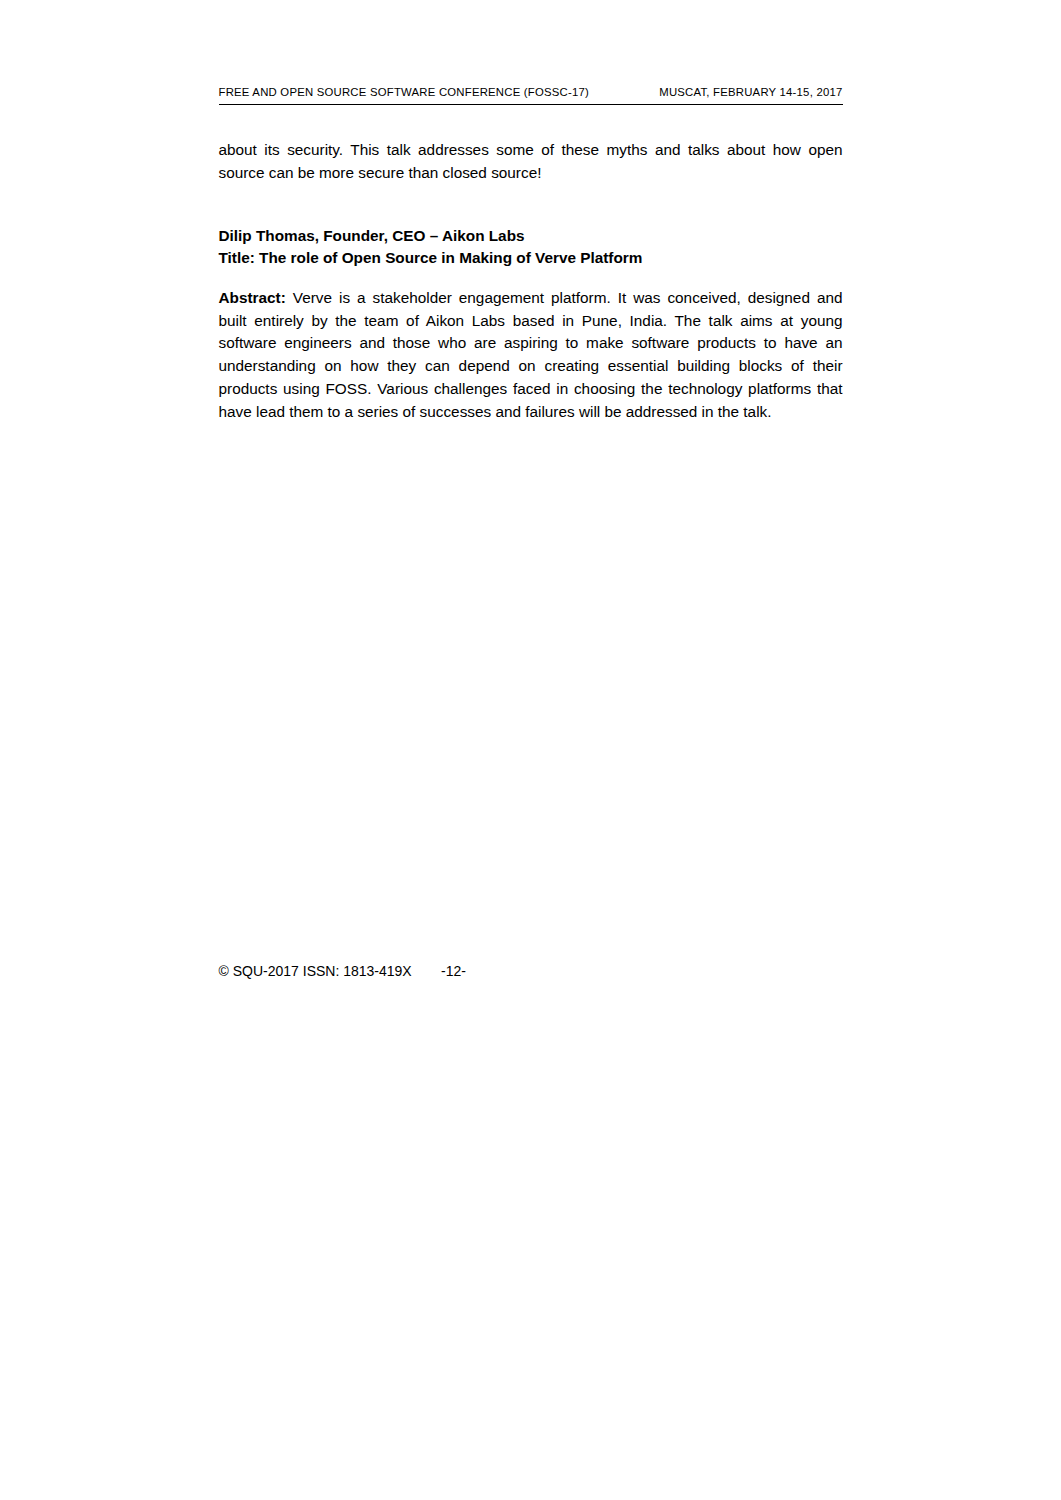FREE AND OPEN SOURCE SOFTWARE CONFERENCE (FOSSC-17) MUSCAT, FEBRUARY 14-15, 2017
about its security. This talk addresses some of these myths and talks about how open source can be more secure than closed source!
Dilip Thomas, Founder, CEO – Aikon Labs Title: The role of Open Source in Making of Verve Platform
Abstract: Verve is a stakeholder engagement platform. It was conceived, designed and built entirely by the team of Aikon Labs based in Pune, India. The talk aims at young software engineers and those who are aspiring to make software products to have an understanding on how they can depend on creating essential building blocks of their products using FOSS. Various challenges faced in choosing the technology platforms that have lead them to a series of successes and failures will be addressed in the talk.
© SQU-2017 ISSN: 1813-419X -12-